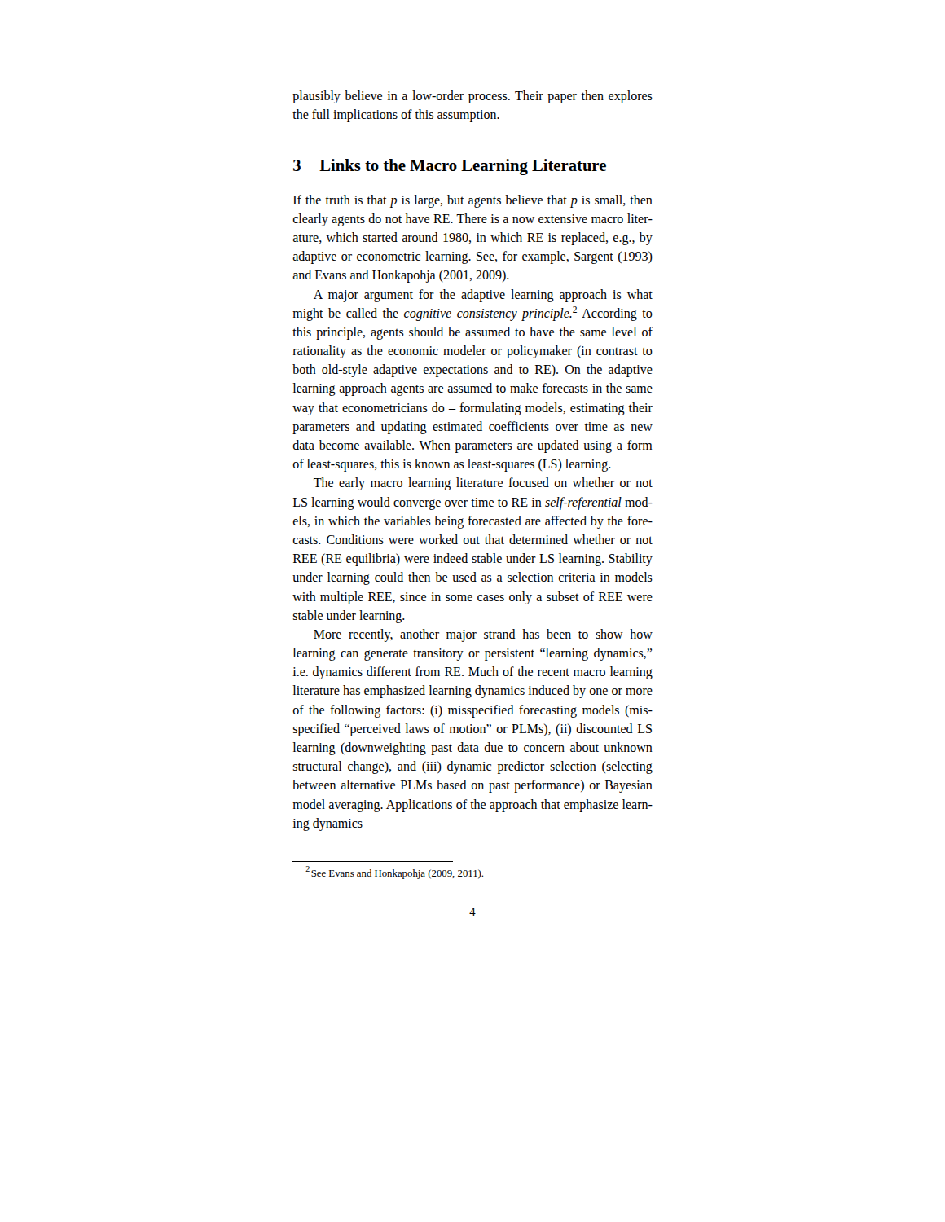plausibly believe in a low-order process. Their paper then explores the full implications of this assumption.
3 Links to the Macro Learning Literature
If the truth is that p is large, but agents believe that p is small, then clearly agents do not have RE. There is a now extensive macro literature, which started around 1980, in which RE is replaced, e.g., by adaptive or econometric learning. See, for example, Sargent (1993) and Evans and Honkapohja (2001, 2009).
A major argument for the adaptive learning approach is what might be called the cognitive consistency principle.2 According to this principle, agents should be assumed to have the same level of rationality as the economic modeler or policymaker (in contrast to both old-style adaptive expectations and to RE). On the adaptive learning approach agents are assumed to make forecasts in the same way that econometricians do – formulating models, estimating their parameters and updating estimated coefficients over time as new data become available. When parameters are updated using a form of least-squares, this is known as least-squares (LS) learning.
The early macro learning literature focused on whether or not LS learning would converge over time to RE in self-referential models, in which the variables being forecasted are affected by the forecasts. Conditions were worked out that determined whether or not REE (RE equilibria) were indeed stable under LS learning. Stability under learning could then be used as a selection criteria in models with multiple REE, since in some cases only a subset of REE were stable under learning.
More recently, another major strand has been to show how learning can generate transitory or persistent “learning dynamics,” i.e. dynamics different from RE. Much of the recent macro learning literature has emphasized learning dynamics induced by one or more of the following factors: (i) misspecified forecasting models (misspecified “perceived laws of motion” or PLMs), (ii) discounted LS learning (downweighting past data due to concern about unknown structural change), and (iii) dynamic predictor selection (selecting between alternative PLMs based on past performance) or Bayesian model averaging. Applications of the approach that emphasize learning dynamics
2See Evans and Honkapohja (2009, 2011).
4